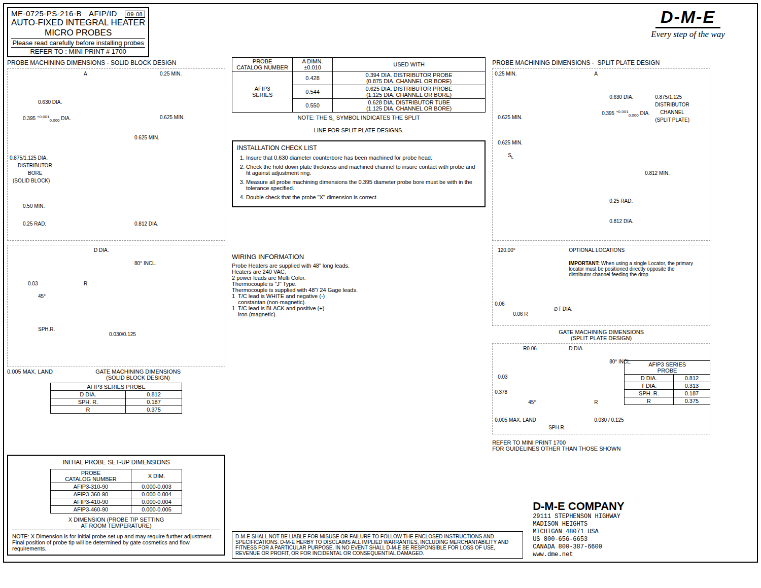D-M-E
Every step of the way
ME-0725-PS-216-B AFIP/ID 09-08
AUTO-FIXED INTEGRAL HEATER
MICRO PROBES
Please read carefully before installing probes
REFER TO : MINI PRINT # 1700
PROBE MACHINING DIMENSIONS - SOLID BLOCK DESIGN
A 0.25 MIN. 0.630 DIA. 0.395 +0.0010.000 DIA. 0.625 MIN. 0.625 MIN. 0.875/1.125 DIA. DISTRIBUTOR BORE (SOLID BLOCK) 0.50 MIN. 0.25 RAD. 0.812 DIA.
| PROBE CATALOG NUMBER | A DIMN. ±0.010 | USED WITH |
| --- | --- | --- |
| AFIP3 SERIES | 0.428 | 0.394 DIA. DISTRIBUTOR PROBE (0.875 DIA. CHANNEL OR BORE) |
| 0.544 | 0.625 DIA. DISTRIBUTOR PROBE (1.125 DIA. CHANNEL OR BORE) |
| 0.550 | 0.628 DIA. DISTRIBUTOR TUBE (1.125 DIA. CHANNEL OR BORE) |
NOTE: THE SL SYMBOL INDICATES THE SPLIT
LINE FOR SPLIT PLATE DESIGNS.
INSTALLATION CHECK LIST
Insure that 0.630 diameter counterbore has been machined for probe head.
Check the hold down plate thickness and machined channel to insure contact with probe and fit against adjustment ring.
Measure all probe machining dimensions the 0.395 diameter probe bore must be with in the tolerance specified.
Double check that the probe "X" dimension is correct.
PROBE MACHINING DIMENSIONS - SPLIT PLATE DESIGN
0.25 MIN. A 0.630 DIA. 0.875/1.125 DISTRIBUTOR CHANNEL (SPLIT PLATE) 0.395 +0.0010.000 DIA. 0.625 MIN. 0.625 MIN. SL 0.812 MIN. 0.25 RAD. 0.812 DIA.
D DIA. 80° INCL. 0.03 R 45° SPH.R. 0.030/0.125
0.005 MAX. LAND GATE MACHINING DIMENSIONS
(SOLID BLOCK DESIGN)
| AFIP3 SERIES PROBE |
| --- |
| D DIA. | 0.812 |
| SPH. R. | 0.187 |
| R | 0.375 |
WIRING INFORMATION
Probe Heaters are supplied with 48" long leads.
Heaters are 240 VAC.
2 power leads are Multi Color.
Thermocouple is "J" Type.
Thermocouple is supplied with 48"/ 24 Gage leads.
1 T/C lead is WHITE and negative (-)
constantan (non-magnetic).
1 T/C lead is BLACK and positive (+)
iron (magnetic).
120.00° OPTIONAL LOCATIONS IMPORTANT: When using a single Locator, the primary locator must be positioned directly opposite the distributor channel feeding the drop 0.06 0.06 R ∅T DIA.
GATE MACHINING DIMENSIONS
(SPLIT PLATE DESIGN)
R0.06 D DIA. 80° INCL. 0.03 0.378 45° R 0.005 MAX. LAND SPH.R. 0.030 / 0.125
| AFIP3 SERIES PROBE |
| --- |
| D DIA. | 0.812 |
| T DIA. | 0.313 |
| SPH. R. | 0.187 |
| R | 0.375 |
REFER TO MINI PRINT 1700
FOR GUIDELINES OTHER THAN THOSE SHOWN
INITIAL PROBE SET-UP DIMENSIONS
| PROBE CATALOG NUMBER | X DIM. |
| --- | --- |
| AFIP3-310-90 | 0.000-0.003 |
| AFIP3-360-90 | 0.000-0.004 |
| AFIP3-410-90 | 0.000-0.004 |
| AFIP3-460-90 | 0.000-0.005 |
X DIMENSION (PROBE TIP SETTING
AT ROOM TEMPERATURE)
NOTE: X Dimension is for initial probe set up and may require further adjustment. Final position of probe tip will be determined by gate cosmetics and flow requirements.
D-M-E SHALL NOT BE LIABLE FOR MISUSE OR FAILURE TO FOLLOW THE ENCLOSED INSTRUCTIONS AND SPECIFICATIONS. D-M-E HERBY TO DISCLAIMS ALL IMPLIED WARRANTIES, INCLUDING MERCHANTABILITY AND FITNESS FOR A PARTICULAR PURPOSE. IN NO EVENT SHALL D-M-E BE RESPONSIBLE FOR LOSS OF USE, REVENUE OR PROFIT, OR FOR INCIDENTAL OR CONSEQUENTIAL DAMAGED.
D-M-E COMPANY
29111 STEPHENSON HIGHWAY
MADISON HEIGHTS
MICHIGAN 48071 USA
US 800-656-6653
CANADA 800-387-6600
www.dme.net